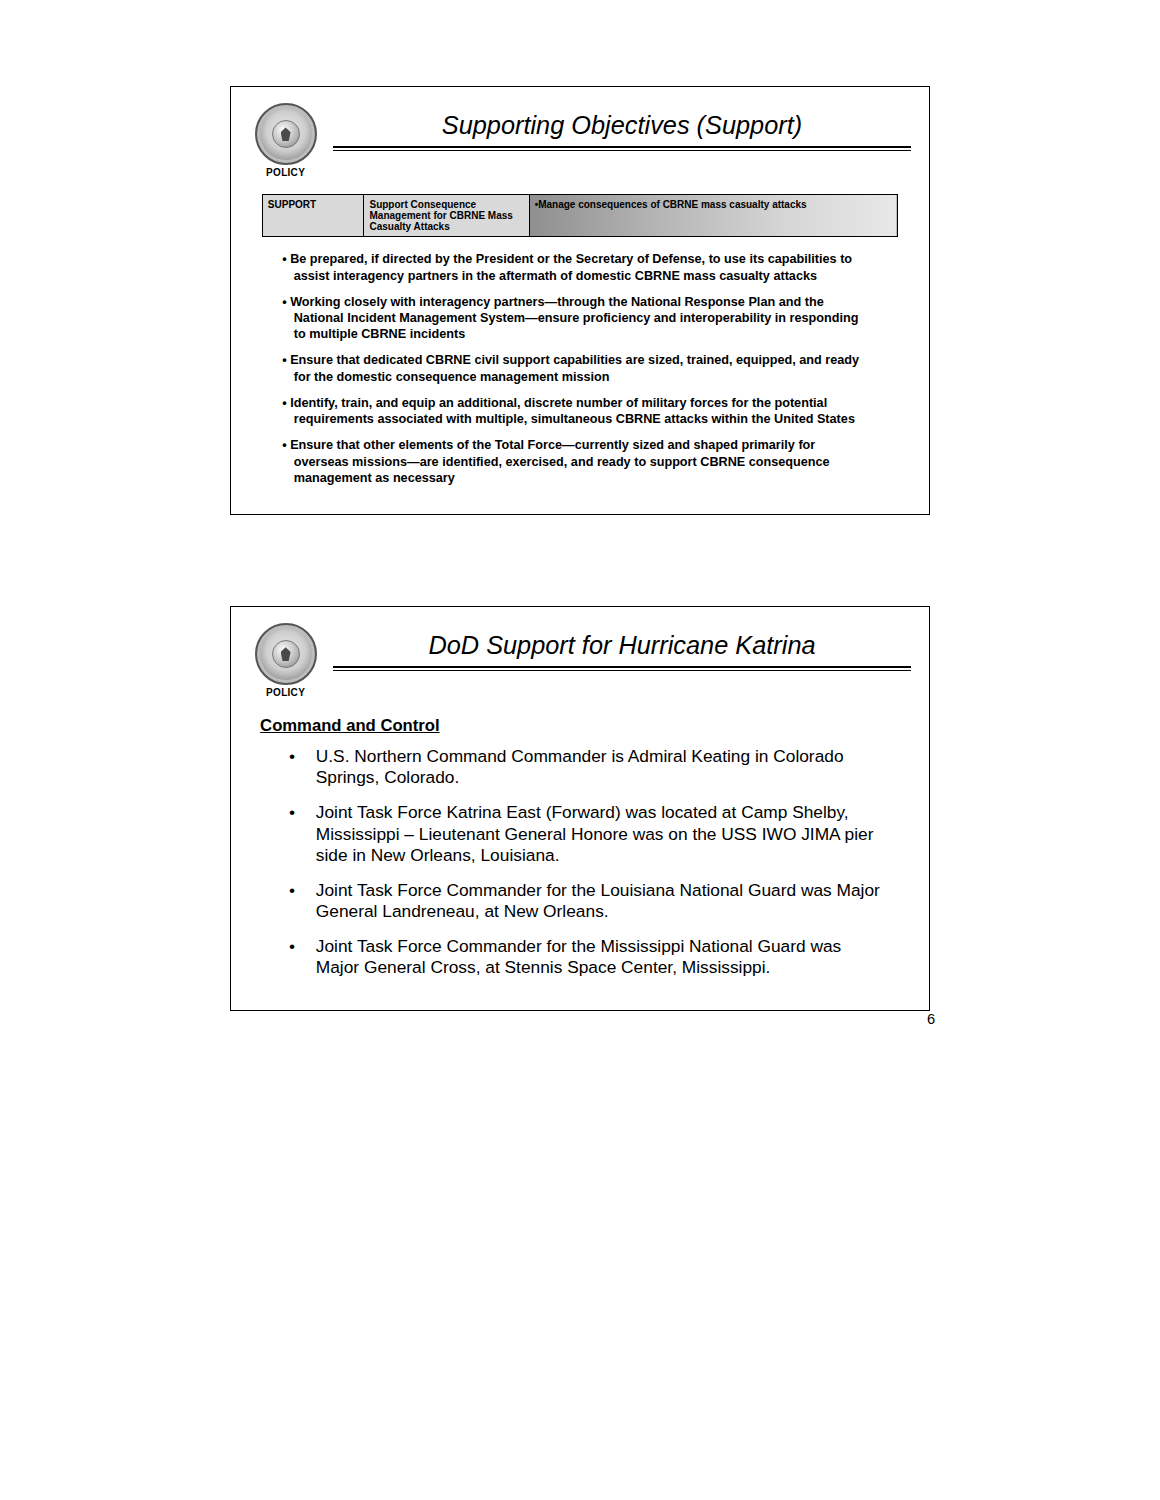POLICY
Supporting Objectives (Support)
| SUPPORT | Support Consequence Management for CBRNE Mass Casualty Attacks | •Manage consequences of CBRNE mass casualty attacks |
Be prepared, if directed by the President or the Secretary of Defense, to use its capabilities to assist interagency partners in the aftermath of domestic CBRNE mass casualty attacks
Working closely with interagency partners—through the National Response Plan and the National Incident Management System—ensure proficiency and interoperability in responding to multiple CBRNE incidents
Ensure that dedicated CBRNE civil support capabilities are sized, trained, equipped, and ready for the domestic consequence management mission
Identify, train, and equip an additional, discrete number of military forces for the potential requirements associated with multiple, simultaneous CBRNE attacks within the United States
Ensure that other elements of the Total Force—currently sized and shaped primarily for overseas missions—are identified, exercised, and ready to support CBRNE consequence management as necessary
POLICY
DoD Support for Hurricane Katrina
Command and Control
U.S. Northern Command Commander is Admiral Keating in Colorado Springs, Colorado.
Joint Task Force Katrina East (Forward) was located at Camp Shelby, Mississippi – Lieutenant General Honore was on the USS IWO JIMA pier side in New Orleans, Louisiana.
Joint Task Force Commander for the Louisiana National Guard was Major General Landreneau, at New Orleans.
Joint Task Force Commander for the Mississippi National Guard was Major General Cross, at Stennis Space Center, Mississippi.
6